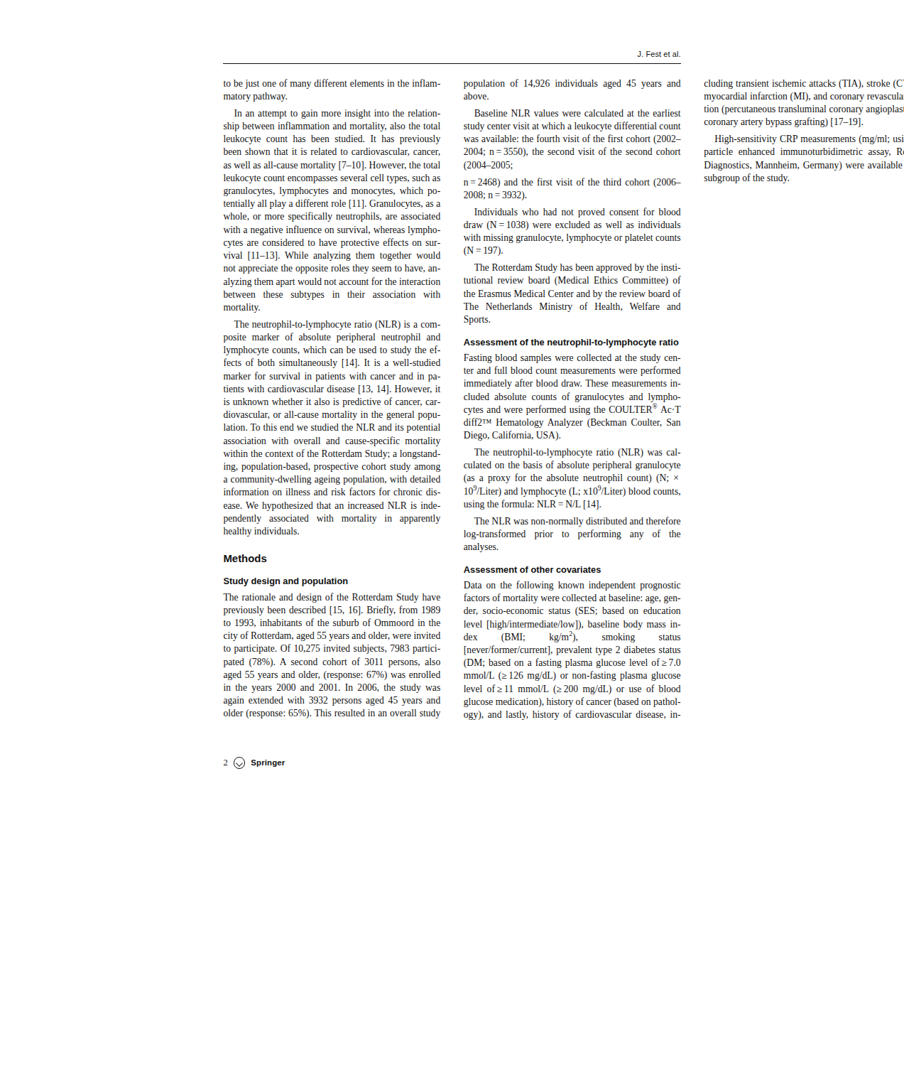J. Fest et al.
to be just one of many different elements in the inflammatory pathway.
In an attempt to gain more insight into the relationship between inflammation and mortality, also the total leukocyte count has been studied. It has previously been shown that it is related to cardiovascular, cancer, as well as all-cause mortality [7–10]. However, the total leukocyte count encompasses several cell types, such as granulocytes, lymphocytes and monocytes, which potentially all play a different role [11]. Granulocytes, as a whole, or more specifically neutrophils, are associated with a negative influence on survival, whereas lymphocytes are considered to have protective effects on survival [11–13]. While analyzing them together would not appreciate the opposite roles they seem to have, analyzing them apart would not account for the interaction between these subtypes in their association with mortality.
The neutrophil-to-lymphocyte ratio (NLR) is a composite marker of absolute peripheral neutrophil and lymphocyte counts, which can be used to study the effects of both simultaneously [14]. It is a well-studied marker for survival in patients with cancer and in patients with cardiovascular disease [13, 14]. However, it is unknown whether it also is predictive of cancer, cardiovascular, or all-cause mortality in the general population. To this end we studied the NLR and its potential association with overall and cause-specific mortality within the context of the Rotterdam Study; a longstanding, population-based, prospective cohort study among a community-dwelling ageing population, with detailed information on illness and risk factors for chronic disease. We hypothesized that an increased NLR is independently associated with mortality in apparently healthy individuals.
Methods
Study design and population
The rationale and design of the Rotterdam Study have previously been described [15, 16]. Briefly, from 1989 to 1993, inhabitants of the suburb of Ommoord in the city of Rotterdam, aged 55 years and older, were invited to participate. Of 10,275 invited subjects, 7983 participated (78%). A second cohort of 3011 persons, also aged 55 years and older, (response: 67%) was enrolled in the years 2000 and 2001. In 2006, the study was again extended with 3932 persons aged 45 years and older (response: 65%). This resulted in an overall study population of 14,926 individuals aged 45 years and above.
Baseline NLR values were calculated at the earliest study center visit at which a leukocyte differential count was available: the fourth visit of the first cohort (2002–2004; n = 3550), the second visit of the second cohort (2004–2005;
n = 2468) and the first visit of the third cohort (2006–2008; n = 3932).
Individuals who had not proved consent for blood draw (N = 1038) were excluded as well as individuals with missing granulocyte, lymphocyte or platelet counts (N = 197).
The Rotterdam Study has been approved by the institutional review board (Medical Ethics Committee) of the Erasmus Medical Center and by the review board of The Netherlands Ministry of Health, Welfare and Sports.
Assessment of the neutrophil-to-lymphocyte ratio
Fasting blood samples were collected at the study center and full blood count measurements were performed immediately after blood draw. These measurements included absolute counts of granulocytes and lymphocytes and were performed using the COULTER® Ac·T diff2™ Hematology Analyzer (Beckman Coulter, San Diego, California, USA).
The neutrophil-to-lymphocyte ratio (NLR) was calculated on the basis of absolute peripheral granulocyte (as a proxy for the absolute neutrophil count) (N; × 109/Liter) and lymphocyte (L; x109/Liter) blood counts, using the formula: NLR = N/L [14].
The NLR was non-normally distributed and therefore log-transformed prior to performing any of the analyses.
Assessment of other covariates
Data on the following known independent prognostic factors of mortality were collected at baseline: age, gender, socio-economic status (SES; based on education level [high/intermediate/low]), baseline body mass index (BMI; kg/m2), smoking status [never/former/current], prevalent type 2 diabetes status (DM; based on a fasting plasma glucose level of ≥ 7.0 mmol/L (≥ 126 mg/dL) or non-fasting plasma glucose level of ≥ 11 mmol/L (≥ 200 mg/dL) or use of blood glucose medication), history of cancer (based on pathology), and lastly, history of cardiovascular disease, including transient ischemic attacks (TIA), stroke (CVA), myocardial infarction (MI), and coronary revascularization (percutaneous transluminal coronary angioplasty or coronary artery bypass grafting) [17–19].
High-sensitivity CRP measurements (mg/ml; using a particle enhanced immunoturbidimetric assay, Roche Diagnostics, Mannheim, Germany) were available in a subgroup of the study.
2 Springer